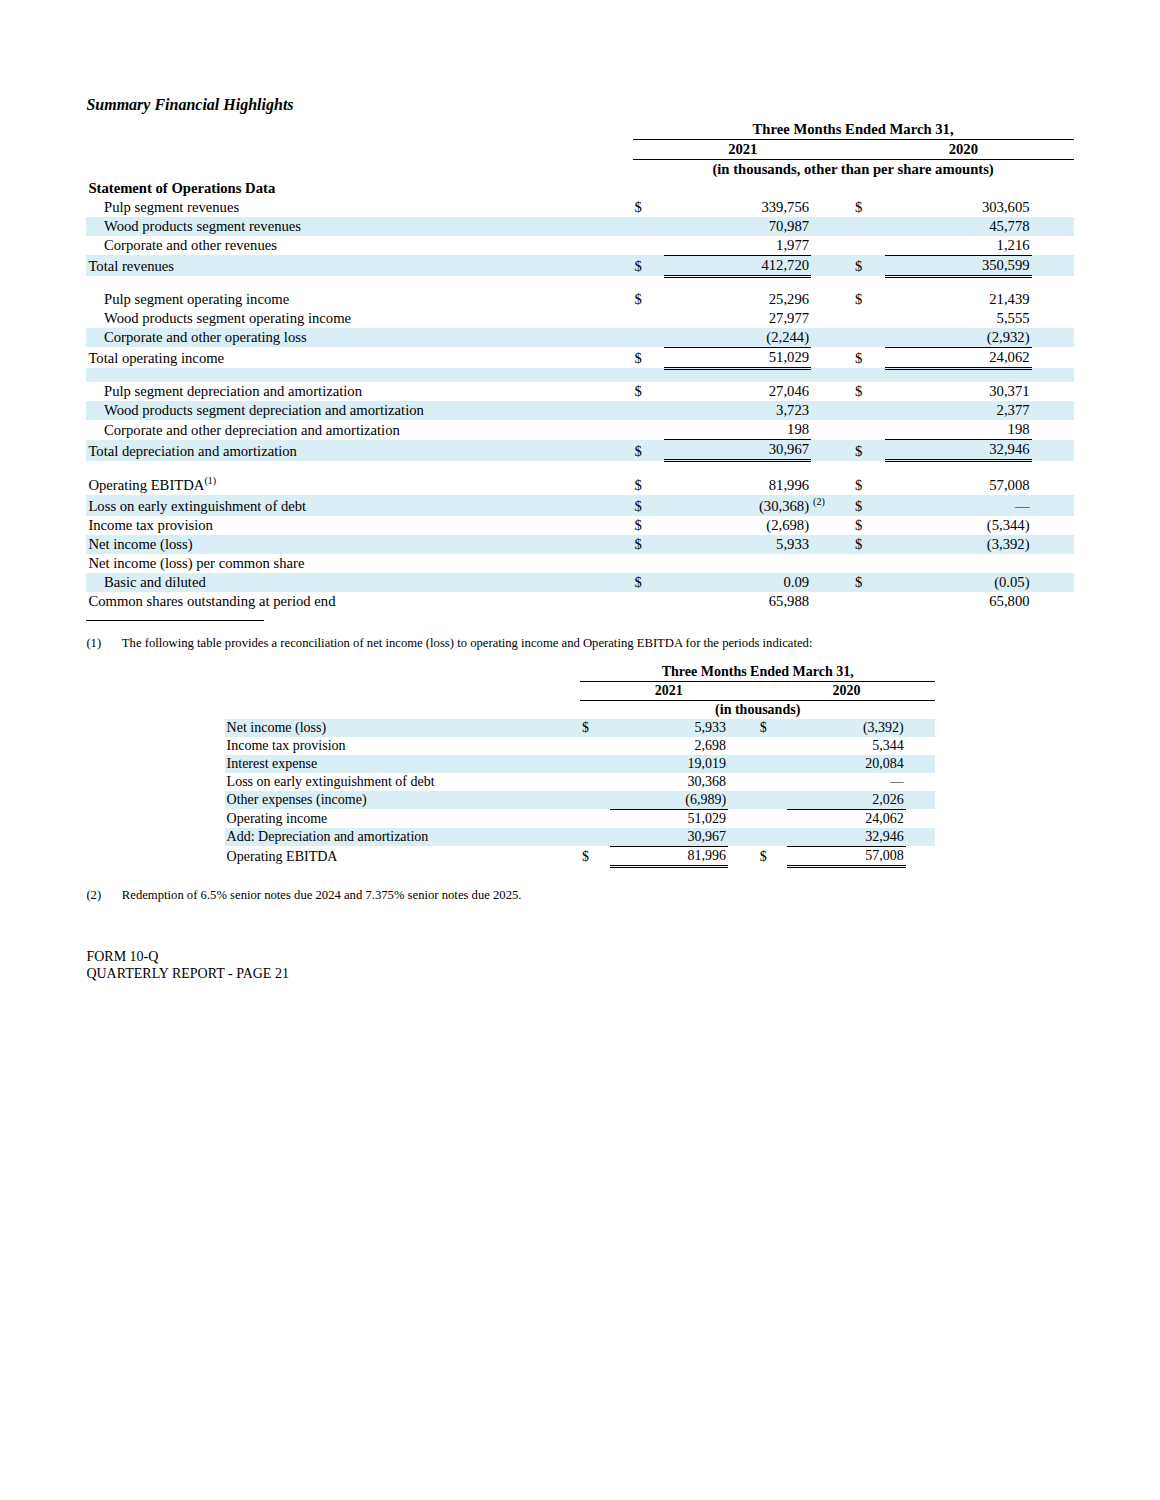Summary Financial Highlights
| | Three Months Ended March 31, |
| | 2021 | 2020 |
| | (in thousands, other than per share amounts) |
| Statement of Operations Data | |
| Pulp segment revenues | $ | 339,756 | | $ | 303,605 | |
| Wood products segment revenues | | 70,987 | | | 45,778 | |
| Corporate and other revenues | | 1,977 | | | 1,216 | |
| Total revenues | $ | 412,720 | | $ | 350,599 | |
| Pulp segment operating income | $ | 25,296 | | $ | 21,439 | |
| Wood products segment operating income | | 27,977 | | | 5,555 | |
| Corporate and other operating loss | | (2,244) | | | (2,932) | |
| Total operating income | $ | 51,029 | | $ | 24,062 | |
| Pulp segment depreciation and amortization | $ | 27,046 | | $ | 30,371 | |
| Wood products segment depreciation and amortization | | 3,723 | | | 2,377 | |
| Corporate and other depreciation and amortization | | 198 | | | 198 | |
| Total depreciation and amortization | $ | 30,967 | | $ | 32,946 | |
| Operating EBITDA (1) | $ | 81,996 | | $ | 57,008 | |
| Loss on early extinguishment of debt | $ | (30,368) | (2) | $ | — | |
| Income tax provision | $ | (2,698) | | $ | (5,344) | |
| Net income (loss) | $ | 5,933 | | $ | (3,392) | |
| Net income (loss) per common share | |
| Basic and diluted | $ | 0.09 | | $ | (0.05) | |
| Common shares outstanding at period end | | 65,988 | | | 65,800 | |
(1)
The following table provides a reconciliation of net income (loss) to operating income and Operating EBITDA for the periods indicated:
| | Three Months Ended March 31, |
| | 2021 | 2020 |
| | (in thousands) |
| Net income (loss) | $ | 5,933 | | $ | (3,392) | |
| Income tax provision | | 2,698 | | | 5,344 | |
| Interest expense | | 19,019 | | | 20,084 | |
| Loss on early extinguishment of debt | | 30,368 | | | — | |
| Other expenses (income) | | (6,989) | | | 2,026 | |
| Operating income | | 51,029 | | | 24,062 | |
| Add: Depreciation and amortization | | 30,967 | | | 32,946 | |
| Operating EBITDA | $ | 81,996 | | $ | 57,008 | |
(2)
Redemption of 6.5% senior notes due 2024 and 7.375% senior notes due 2025.
FORM 10-Q
QUARTERLY REPORT - PAGE 21